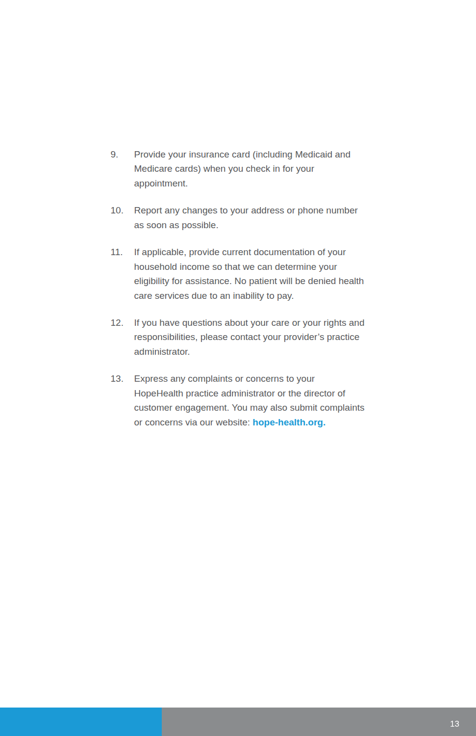9. Provide your insurance card (including Medicaid and Medicare cards) when you check in for your appointment.
10. Report any changes to your address or phone number as soon as possible.
11. If applicable, provide current documentation of your household income so that we can determine your eligibility for assistance. No patient will be denied health care services due to an inability to pay.
12. If you have questions about your care or your rights and responsibilities, please contact your provider’s practice administrator.
13. Express any complaints or concerns to your HopeHealth practice administrator or the director of customer engagement. You may also submit complaints or concerns via our website: hope-health.org.
13